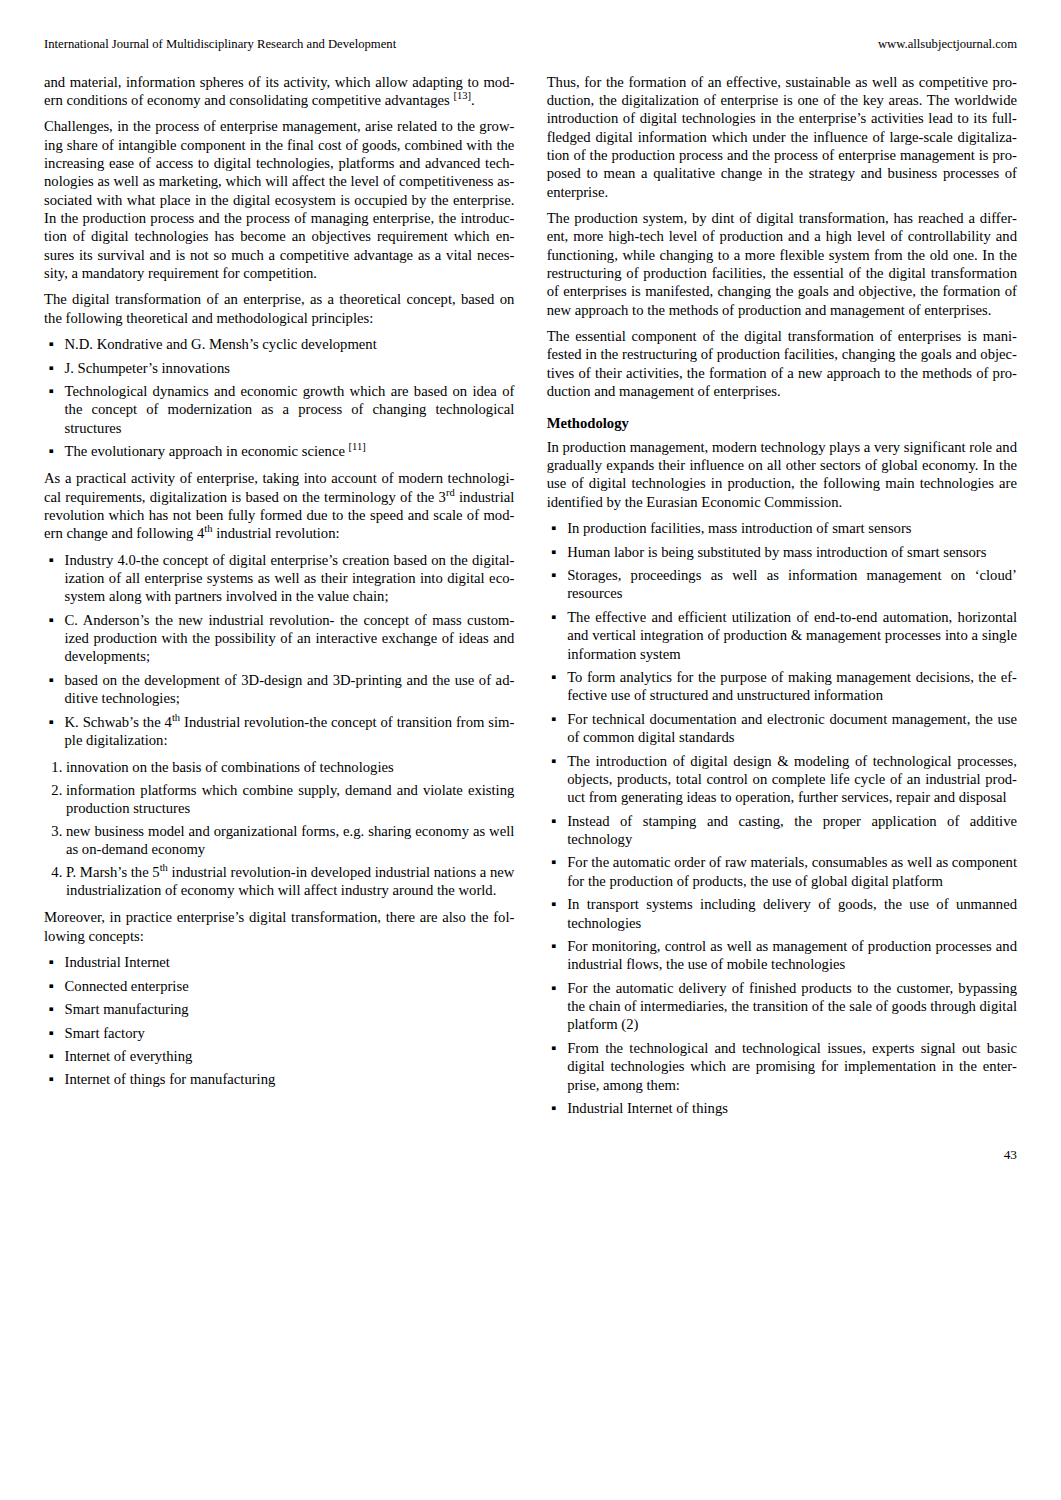International Journal of Multidisciplinary Research and Development www.allsubjectjournal.com
and material, information spheres of its activity, which allow adapting to modern conditions of economy and consolidating competitive advantages [13].
Challenges, in the process of enterprise management, arise related to the growing share of intangible component in the final cost of goods, combined with the increasing ease of access to digital technologies, platforms and advanced technologies as well as marketing, which will affect the level of competitiveness associated with what place in the digital ecosystem is occupied by the enterprise. In the production process and the process of managing enterprise, the introduction of digital technologies has become an objectives requirement which ensures its survival and is not so much a competitive advantage as a vital necessity, a mandatory requirement for competition.
The digital transformation of an enterprise, as a theoretical concept, based on the following theoretical and methodological principles:
N.D. Kondrative and G. Mensh’s cyclic development
J. Schumpeter’s innovations
Technological dynamics and economic growth which are based on idea of the concept of modernization as a process of changing technological structures
The evolutionary approach in economic science [11]
As a practical activity of enterprise, taking into account of modern technological requirements, digitalization is based on the terminology of the 3rd industrial revolution which has not been fully formed due to the speed and scale of modern change and following 4th industrial revolution:
Industry 4.0-the concept of digital enterprise’s creation based on the digitalization of all enterprise systems as well as their integration into digital ecosystem along with partners involved in the value chain;
C. Anderson’s the new industrial revolution- the concept of mass customized production with the possibility of an interactive exchange of ideas and developments;
based on the development of 3D-design and 3D-printing and the use of additive technologies;
K. Schwab’s the 4th Industrial revolution-the concept of transition from simple digitalization:
innovation on the basis of combinations of technologies
information platforms which combine supply, demand and violate existing production structures
new business model and organizational forms, e.g. sharing economy as well as on-demand economy
P. Marsh’s the 5th industrial revolution-in developed industrial nations a new industrialization of economy which will affect industry around the world.
Moreover, in practice enterprise’s digital transformation, there are also the following concepts:
Industrial Internet
Connected enterprise
Smart manufacturing
Smart factory
Internet of everything
Internet of things for manufacturing
Thus, for the formation of an effective, sustainable as well as competitive production, the digitalization of enterprise is one of the key areas. The worldwide introduction of digital technologies in the enterprise’s activities lead to its full-fledged digital information which under the influence of large-scale digitalization of the production process and the process of enterprise management is proposed to mean a qualitative change in the strategy and business processes of enterprise.
The production system, by dint of digital transformation, has reached a different, more high-tech level of production and a high level of controllability and functioning, while changing to a more flexible system from the old one. In the restructuring of production facilities, the essential of the digital transformation of enterprises is manifested, changing the goals and objective, the formation of new approach to the methods of production and management of enterprises.
The essential component of the digital transformation of enterprises is manifested in the restructuring of production facilities, changing the goals and objectives of their activities, the formation of a new approach to the methods of production and management of enterprises.
Methodology
In production management, modern technology plays a very significant role and gradually expands their influence on all other sectors of global economy. In the use of digital technologies in production, the following main technologies are identified by the Eurasian Economic Commission.
In production facilities, mass introduction of smart sensors
Human labor is being substituted by mass introduction of smart sensors
Storages, proceedings as well as information management on ‘cloud’ resources
The effective and efficient utilization of end-to-end automation, horizontal and vertical integration of production & management processes into a single information system
To form analytics for the purpose of making management decisions, the effective use of structured and unstructured information
For technical documentation and electronic document management, the use of common digital standards
The introduction of digital design & modeling of technological processes, objects, products, total control on complete life cycle of an industrial product from generating ideas to operation, further services, repair and disposal
Instead of stamping and casting, the proper application of additive technology
For the automatic order of raw materials, consumables as well as component for the production of products, the use of global digital platform
In transport systems including delivery of goods, the use of unmanned technologies
For monitoring, control as well as management of production processes and industrial flows, the use of mobile technologies
For the automatic delivery of finished products to the customer, bypassing the chain of intermediaries, the transition of the sale of goods through digital platform (2)
From the technological and technological issues, experts signal out basic digital technologies which are promising for implementation in the enterprise, among them:
Industrial Internet of things
43